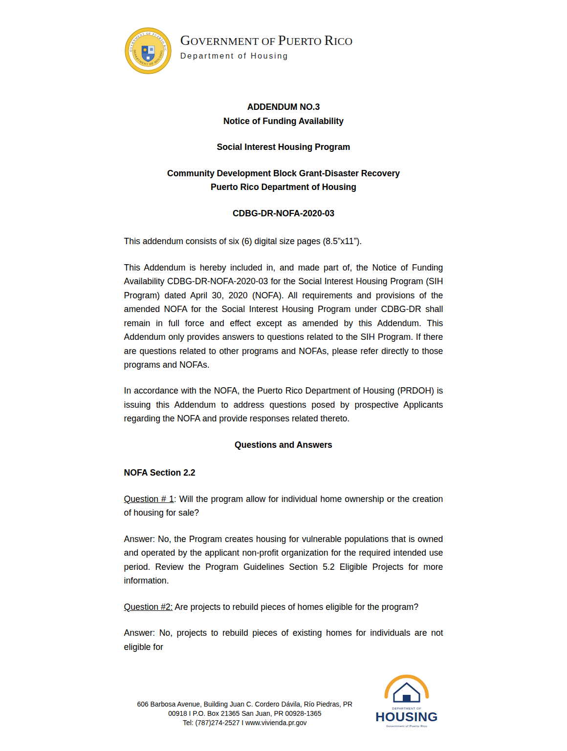GOVERNMENT OF PUERTO RICO DEPARTMENT OF HOUSING
GOVERNMENT OF PUERTO RICO
Department of Housing
ADDENDUM NO.3
Notice of Funding Availability
Social Interest Housing Program
Community Development Block Grant-Disaster Recovery
Puerto Rico Department of Housing
CDBG-DR-NOFA-2020-03
This addendum consists of six (6) digital size pages (8.5”x11”).
This Addendum is hereby included in, and made part of, the Notice of Funding Availability CDBG-DR-NOFA-2020-03 for the Social Interest Housing Program (SIH Program) dated April 30, 2020 (NOFA). All requirements and provisions of the amended NOFA for the Social Interest Housing Program under CDBG-DR shall remain in full force and effect except as amended by this Addendum. This Addendum only provides answers to questions related to the SIH Program. If there are questions related to other programs and NOFAs, please refer directly to those programs and NOFAs.
In accordance with the NOFA, the Puerto Rico Department of Housing (PRDOH) is issuing this Addendum to address questions posed by prospective Applicants regarding the NOFA and provide responses related thereto.
Questions and Answers
NOFA Section 2.2
Question # 1: Will the program allow for individual home ownership or the creation of housing for sale?
Answer: No, the Program creates housing for vulnerable populations that is owned and operated by the applicant non-profit organization for the required intended use period. Review the Program Guidelines Section 5.2 Eligible Projects for more information.
Question #2: Are projects to rebuild pieces of homes eligible for the program?
Answer: No, projects to rebuild pieces of existing homes for individuals are not eligible for
606 Barbosa Avenue, Building Juan C. Cordero Dávila, Río Piedras, PR 00918 I P.O. Box 21365 San Juan, PR 00928-1365
Tel: (787)274-2527 I www.vivienda.pr.gov
DEPARTMENT OF
HOUSING
Government of Puerto Rico